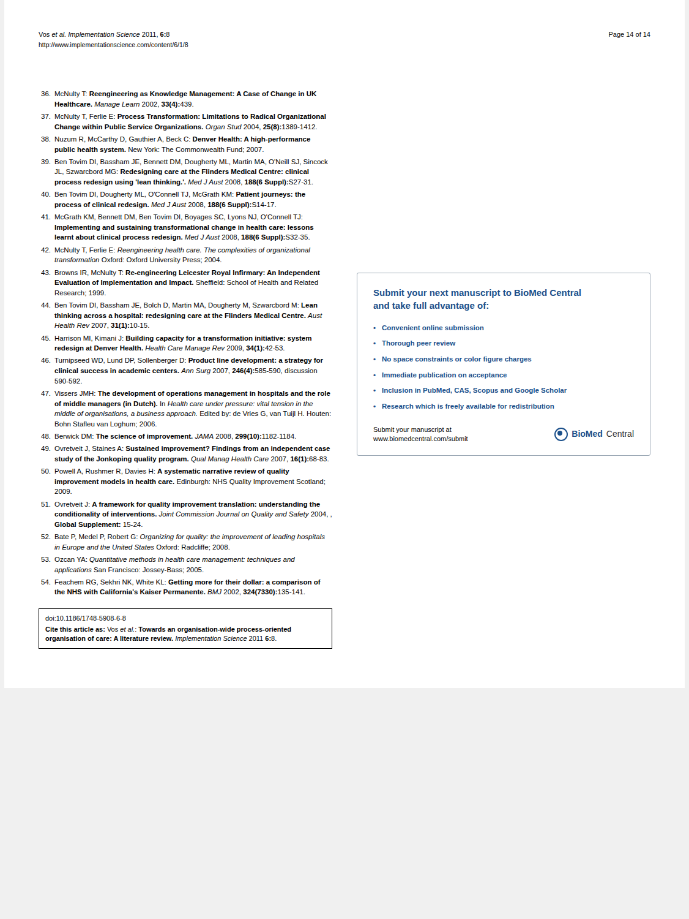Vos et al. Implementation Science 2011, 6: 8
http://www.implementationscience.com/content/6/1/8
Page 14 of 14
McNulty T: Reengineering as Knowledge Management: A Case of Change in UK Healthcare. Manage Learn 2002, 33(4): 439.
McNulty T, Ferlie E: Process Transformation: Limitations to Radical Organizational Change within Public Service Organizations. Organ Stud 2004, 25(8): 1389-1412.
Nuzum R, McCarthy D, Gauthier A, Beck C: Denver Health: A high-performance public health system. New York: The Commonwealth Fund; 2007.
Ben Tovim DI, Bassham JE, Bennett DM, Dougherty ML, Martin MA, O'Neill SJ, Sincock JL, Szwarcbord MG: Redesigning care at the Flinders Medical Centre: clinical process redesign using 'lean thinking.'. Med J Aust 2008, 188(6 Suppl): S27-31.
Ben Tovim DI, Dougherty ML, O'Connell TJ, McGrath KM: Patient journeys: the process of clinical redesign. Med J Aust 2008, 188(6 Suppl): S14-17.
McGrath KM, Bennett DM, Ben Tovim DI, Boyages SC, Lyons NJ, O'Connell TJ: Implementing and sustaining transformational change in health care: lessons learnt about clinical process redesign. Med J Aust 2008, 188(6 Suppl): S32-35.
McNulty T, Ferlie E: Reengineering health care. The complexities of organizational transformation Oxford: Oxford University Press; 2004.
Browns IR, McNulty T: Re-engineering Leicester Royal Infirmary: An Independent Evaluation of Implementation and Impact. Sheffield: School of Health and Related Research; 1999.
Ben Tovim DI, Bassham JE, Bolch D, Martin MA, Dougherty M, Szwarcbord M: Lean thinking across a hospital: redesigning care at the Flinders Medical Centre. Aust Health Rev 2007, 31(1): 10-15.
Harrison MI, Kimani J: Building capacity for a transformation initiative: system redesign at Denver Health. Health Care Manage Rev 2009, 34(1): 42-53.
Turnipseed WD, Lund DP, Sollenberger D: Product line development: a strategy for clinical success in academic centers. Ann Surg 2007, 246(4): 585-590, discussion 590-592.
Vissers JMH: The development of operations management in hospitals and the role of middle managers (in Dutch). In Health care under pressure: vital tension in the middle of organisations, a business approach. Edited by: de Vries G, van Tuijl H. Houten: Bohn Stafleu van Loghum; 2006.
Berwick DM: The science of improvement. JAMA 2008, 299(10): 1182-1184.
Ovretveit J, Staines A: Sustained improvement? Findings from an independent case study of the Jonkoping quality program. Qual Manag Health Care 2007, 16(1): 68-83.
Powell A, Rushmer R, Davies H: A systematic narrative review of quality improvement models in health care. Edinburgh: NHS Quality Improvement Scotland; 2009.
Ovretveit J: A framework for quality improvement translation: understanding the conditionality of interventions. Joint Commission Journal on Quality and Safety 2004, , Global Supplement: 15-24.
Bate P, Medel P, Robert G: Organizing for quality: the improvement of leading hospitals in Europe and the United States Oxford: Radcliffe; 2008.
Ozcan YA: Quantitative methods in health care management: techniques and applications San Francisco: Jossey-Bass; 2005.
Feachem RG, Sekhri NK, White KL: Getting more for their dollar: a comparison of the NHS with California's Kaiser Permanente. BMJ 2002, 324(7330): 135-141.
doi:10.1186/1748-5908-6-8
Cite this article as: Vos et al.: Towards an organisation-wide process-oriented organisation of care: A literature review. Implementation Science 2011 6: 8.
Submit your next manuscript to BioMed Central
and take full advantage of:
Convenient online submission
Thorough peer review
No space constraints or color figure charges
Immediate publication on acceptance
Inclusion in PubMed, CAS, Scopus and Google Scholar
Research which is freely available for redistribution
Submit your manuscript at
www.biomedcentral.com/submit
BioMed Central